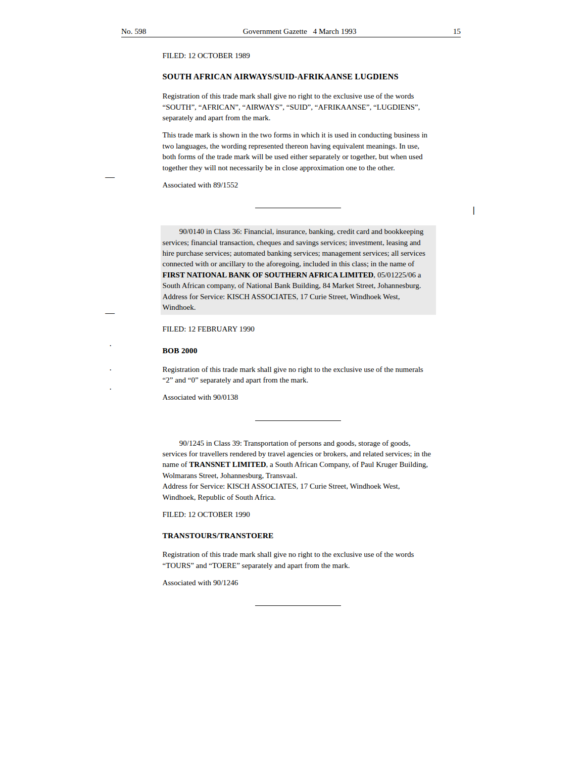No. 598
Government Gazette 4 March 1993
15
—
—
❘
·
·
·
FILED: 12 OCTOBER 1989
SOUTH AFRICAN AIRWAYS/SUID-AFRIKAANSE LUGDIENS
Registration of this trade mark shall give no right to the exclusive use of the words “SOUTH”, “AFRICAN”, “AIRWAYS”, “SUID”, “AFRIKAANSE”, “LUGDIENS”, separately and apart from the mark.
This trade mark is shown in the two forms in which it is used in conducting business in two languages, the wording represented thereon having equivalent meanings. In use, both forms of the trade mark will be used either separately or together, but when used together they will not necessarily be in close approximation one to the other.
Associated with 89/1552
90/0140 in Class 36: Financial, insurance, banking, credit card and bookkeeping services; financial transaction, cheques and savings services; investment, leasing and hire purchase services; automated banking services; management services; all services connected with or ancillary to the aforegoing, included in this class; in the name of FIRST NATIONAL BANK OF SOUTHERN AFRICA LIMITED, 05/01225/06 a South African company, of National Bank Building, 84 Market Street, Johannesburg.
Address for Service: KISCH ASSOCIATES, 17 Curie Street, Windhoek West, Windhoek.
FILED: 12 FEBRUARY 1990
BOB 2000
Registration of this trade mark shall give no right to the exclusive use of the numerals “2” and “0” separately and apart from the mark.
Associated with 90/0138
90/1245 in Class 39: Transportation of persons and goods, storage of goods, services for travellers rendered by travel agencies or brokers, and related services; in the name of TRANSNET LIMITED, a South African Company, of Paul Kruger Building, Wolmarans Street, Johannesburg, Transvaal.
Address for Service: KISCH ASSOCIATES, 17 Curie Street, Windhoek West, Windhoek, Republic of South Africa.
FILED: 12 OCTOBER 1990
TRANSTOURS/TRANSTOERE
Registration of this trade mark shall give no right to the exclusive use of the words “TOURS” and “TOERE” separately and apart from the mark.
Associated with 90/1246